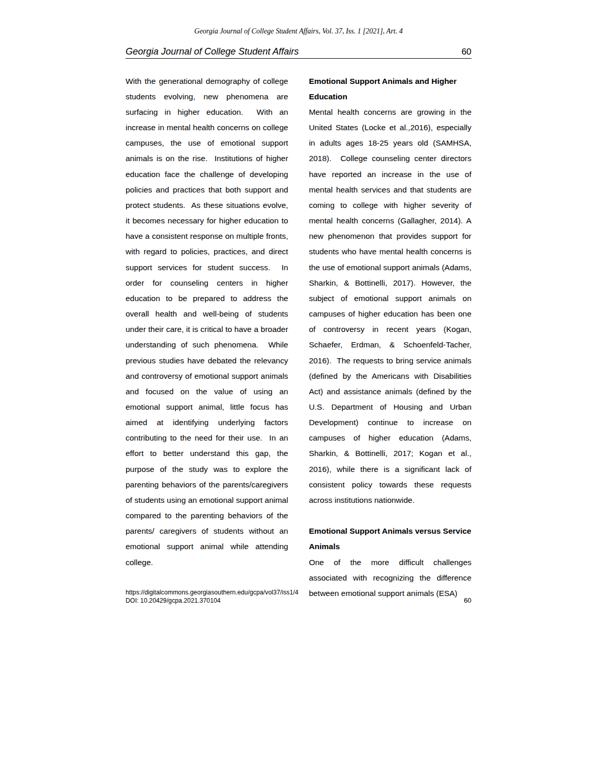Georgia Journal of College Student Affairs, Vol. 37, Iss. 1 [2021], Art. 4
Georgia Journal of College Student Affairs
60
With the generational demography of college students evolving, new phenomena are surfacing in higher education. With an increase in mental health concerns on college campuses, the use of emotional support animals is on the rise. Institutions of higher education face the challenge of developing policies and practices that both support and protect students. As these situations evolve, it becomes necessary for higher education to have a consistent response on multiple fronts, with regard to policies, practices, and direct support services for student success. In order for counseling centers in higher education to be prepared to address the overall health and well-being of students under their care, it is critical to have a broader understanding of such phenomena. While previous studies have debated the relevancy and controversy of emotional support animals and focused on the value of using an emotional support animal, little focus has aimed at identifying underlying factors contributing to the need for their use. In an effort to better understand this gap, the purpose of the study was to explore the parenting behaviors of the parents/caregivers of students using an emotional support animal compared to the parenting behaviors of the parents/ caregivers of students without an emotional support animal while attending college.
Emotional Support Animals and Higher Education
Mental health concerns are growing in the United States (Locke et al.,2016), especially in adults ages 18-25 years old (SAMHSA, 2018). College counseling center directors have reported an increase in the use of mental health services and that students are coming to college with higher severity of mental health concerns (Gallagher, 2014). A new phenomenon that provides support for students who have mental health concerns is the use of emotional support animals (Adams, Sharkin, & Bottinelli, 2017). However, the subject of emotional support animals on campuses of higher education has been one of controversy in recent years (Kogan, Schaefer, Erdman, & Schoenfeld-Tacher, 2016). The requests to bring service animals (defined by the Americans with Disabilities Act) and assistance animals (defined by the U.S. Department of Housing and Urban Development) continue to increase on campuses of higher education (Adams, Sharkin, & Bottinelli, 2017; Kogan et al., 2016), while there is a significant lack of consistent policy towards these requests across institutions nationwide.
Emotional Support Animals versus Service Animals
One of the more difficult challenges associated with recognizing the difference between emotional support animals (ESA)
https://digitalcommons.georgiasouthern.edu/gcpa/vol37/iss1/4
DOI: 10.20429/gcpa.2021.370104
60